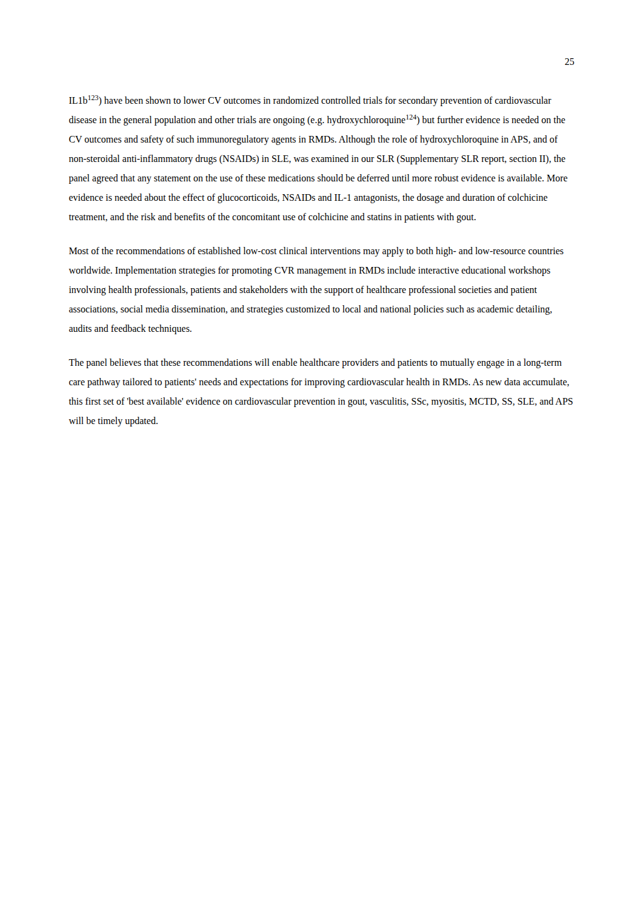25
IL1b123) have been shown to lower CV outcomes in randomized controlled trials for secondary prevention of cardiovascular disease in the general population and other trials are ongoing (e.g. hydroxychloroquine124) but further evidence is needed on the CV outcomes and safety of such immunoregulatory agents in RMDs. Although the role of hydroxychloroquine in APS, and of non-steroidal anti-inflammatory drugs (NSAIDs) in SLE, was examined in our SLR (Supplementary SLR report, section II), the panel agreed that any statement on the use of these medications should be deferred until more robust evidence is available. More evidence is needed about the effect of glucocorticoids, NSAIDs and IL-1 antagonists, the dosage and duration of colchicine treatment, and the risk and benefits of the concomitant use of colchicine and statins in patients with gout.
Most of the recommendations of established low-cost clinical interventions may apply to both high- and low-resource countries worldwide. Implementation strategies for promoting CVR management in RMDs include interactive educational workshops involving health professionals, patients and stakeholders with the support of healthcare professional societies and patient associations, social media dissemination, and strategies customized to local and national policies such as academic detailing, audits and feedback techniques.
The panel believes that these recommendations will enable healthcare providers and patients to mutually engage in a long-term care pathway tailored to patients' needs and expectations for improving cardiovascular health in RMDs. As new data accumulate, this first set of 'best available' evidence on cardiovascular prevention in gout, vasculitis, SSc, myositis, MCTD, SS, SLE, and APS will be timely updated.